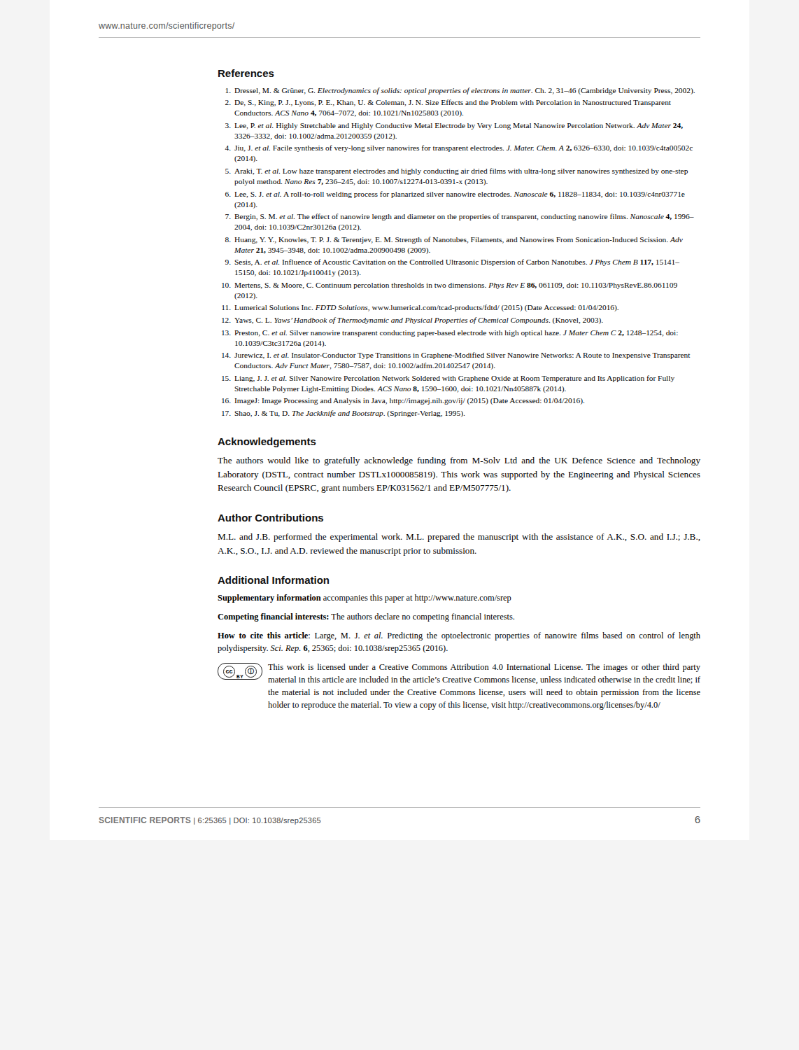www.nature.com/scientificreports/
References
Dressel, M. & Grüner, G. Electrodynamics of solids: optical properties of electrons in matter. Ch. 2, 31–46 (Cambridge University Press, 2002).
De, S., King, P. J., Lyons, P. E., Khan, U. & Coleman, J. N. Size Effects and the Problem with Percolation in Nanostructured Transparent Conductors. ACS Nano 4, 7064–7072, doi: 10.1021/Nn1025803 (2010).
Lee, P. et al. Highly Stretchable and Highly Conductive Metal Electrode by Very Long Metal Nanowire Percolation Network. Adv Mater 24, 3326–3332, doi: 10.1002/adma.201200359 (2012).
Jiu, J. et al. Facile synthesis of very-long silver nanowires for transparent electrodes. J. Mater. Chem. A 2, 6326–6330, doi: 10.1039/c4ta00502c (2014).
Araki, T. et al. Low haze transparent electrodes and highly conducting air dried films with ultra-long silver nanowires synthesized by one-step polyol method. Nano Res 7, 236–245, doi: 10.1007/s12274-013-0391-x (2013).
Lee, S. J. et al. A roll-to-roll welding process for planarized silver nanowire electrodes. Nanoscale 6, 11828–11834, doi: 10.1039/c4nr03771e (2014).
Bergin, S. M. et al. The effect of nanowire length and diameter on the properties of transparent, conducting nanowire films. Nanoscale 4, 1996–2004, doi: 10.1039/C2nr30126a (2012).
Huang, Y. Y., Knowles, T. P. J. & Terentjev, E. M. Strength of Nanotubes, Filaments, and Nanowires From Sonication-Induced Scission. Adv Mater 21, 3945–3948, doi: 10.1002/adma.200900498 (2009).
Sesis, A. et al. Influence of Acoustic Cavitation on the Controlled Ultrasonic Dispersion of Carbon Nanotubes. J Phys Chem B 117, 15141–15150, doi: 10.1021/Jp410041y (2013).
Mertens, S. & Moore, C. Continuum percolation thresholds in two dimensions. Phys Rev E 86, 061109, doi: 10.1103/PhysRevE.86.061109 (2012).
Lumerical Solutions Inc. FDTD Solutions, www.lumerical.com/tcad-products/fdtd/ (2015) (Date Accessed: 01/04/2016).
Yaws, C. L. Yaws’ Handbook of Thermodynamic and Physical Properties of Chemical Compounds. (Knovel, 2003).
Preston, C. et al. Silver nanowire transparent conducting paper-based electrode with high optical haze. J Mater Chem C 2, 1248–1254, doi: 10.1039/C3tc31726a (2014).
Jurewicz, I. et al. Insulator-Conductor Type Transitions in Graphene-Modified Silver Nanowire Networks: A Route to Inexpensive Transparent Conductors. Adv Funct Mater, 7580–7587, doi: 10.1002/adfm.201402547 (2014).
Liang, J. J. et al. Silver Nanowire Percolation Network Soldered with Graphene Oxide at Room Temperature and Its Application for Fully Stretchable Polymer Light-Emitting Diodes. ACS Nano 8, 1590–1600, doi: 10.1021/Nn405887k (2014).
ImageJ: Image Processing and Analysis in Java, http://imagej.nih.gov/ij/ (2015) (Date Accessed: 01/04/2016).
Shao, J. & Tu, D. The Jackknife and Bootstrap. (Springer-Verlag, 1995).
Acknowledgements
The authors would like to gratefully acknowledge funding from M-Solv Ltd and the UK Defence Science and Technology Laboratory (DSTL, contract number DSTLx1000085819). This work was supported by the Engineering and Physical Sciences Research Council (EPSRC, grant numbers EP/K031562/1 and EP/M507775/1).
Author Contributions
M.L. and J.B. performed the experimental work. M.L. prepared the manuscript with the assistance of A.K., S.O. and I.J.; J.B., A.K., S.O., I.J. and A.D. reviewed the manuscript prior to submission.
Additional Information
Supplementary information accompanies this paper at http://www.nature.com/srep
Competing financial interests: The authors declare no competing financial interests.
How to cite this article: Large, M. J. et al. Predicting the optoelectronic properties of nanowire films based on control of length polydispersity. Sci. Rep. 6, 25365; doi: 10.1038/srep25365 (2016).
cc ⓘ BY
This work is licensed under a Creative Commons Attribution 4.0 International License. The images or other third party material in this article are included in the article’s Creative Commons license, unless indicated otherwise in the credit line; if the material is not included under the Creative Commons license, users will need to obtain permission from the license holder to reproduce the material. To view a copy of this license, visit http://creativecommons.org/licenses/by/4.0/
SCIENTIFIC REPORTS | 6:25365 | DOI: 10.1038/srep25365
6